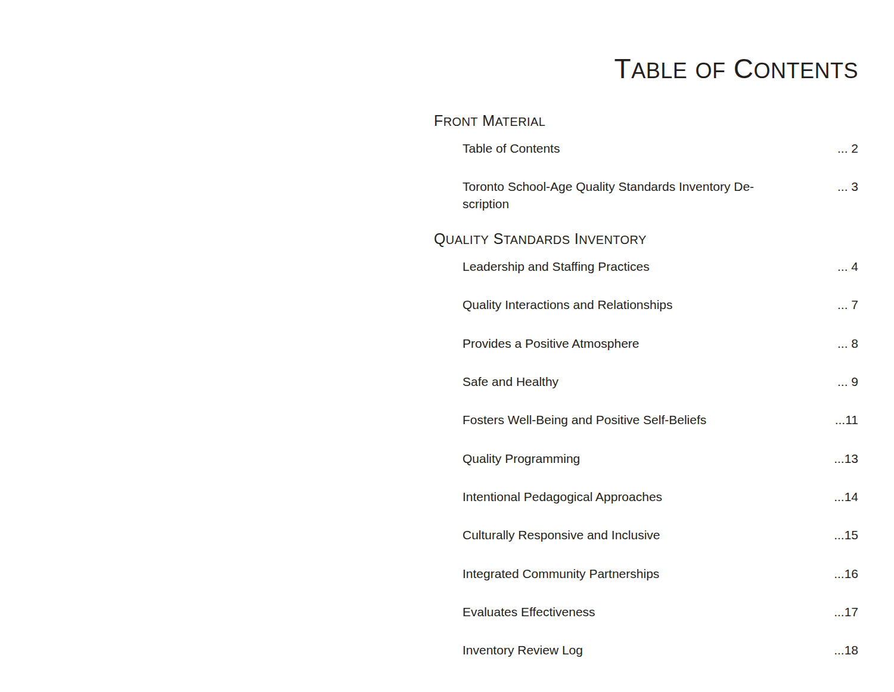TABLE OF CONTENTS
FRONT MATERIAL
Table of Contents ... 2
Toronto School-Age Quality Standards Inventory De-
scription ... 3
QUALITY STANDARDS INVENTORY
Leadership and Staffing Practices ... 4
Quality Interactions and Relationships ... 7
Provides a Positive Atmosphere ... 8
Safe and Healthy ... 9
Fosters Well-Being and Positive Self-Beliefs ...11
Quality Programming ...13
Intentional Pedagogical Approaches ...14
Culturally Responsive and Inclusive ...15
Integrated Community Partnerships ...16
Evaluates Effectiveness ...17
Inventory Review Log ...18